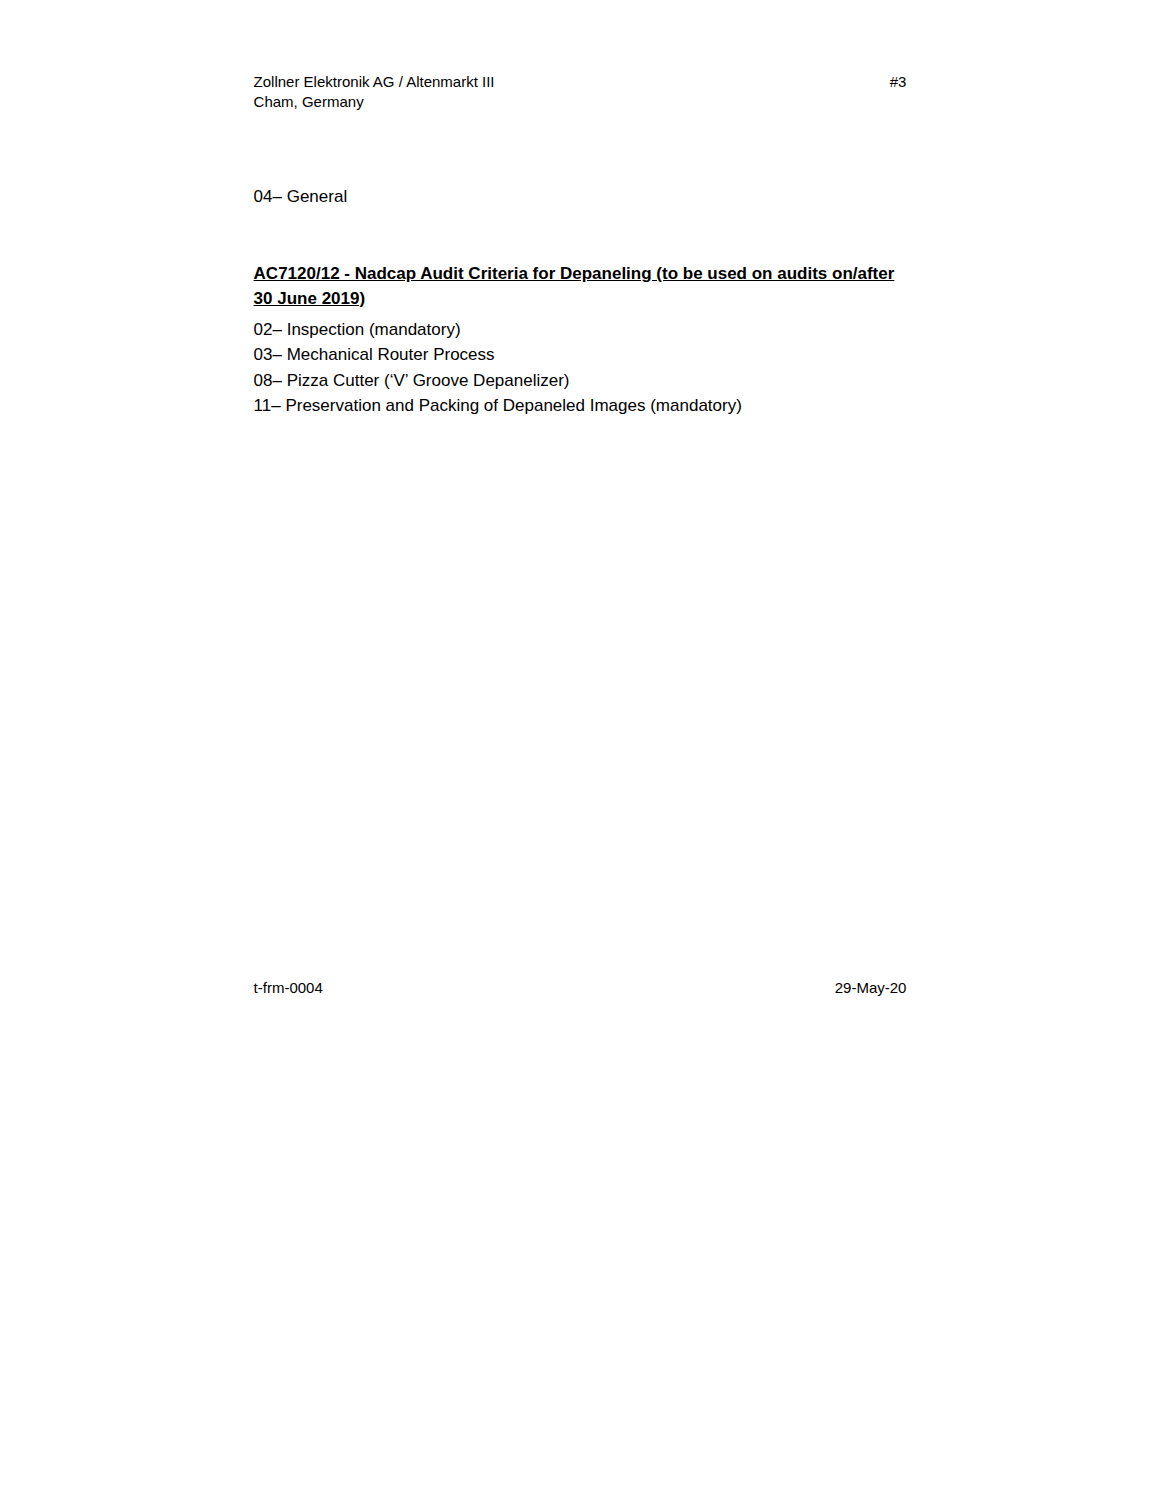Zollner Elektronik AG / Altenmarkt III Cham, Germany
#3
04– General
AC7120/12 - Nadcap Audit Criteria for Depaneling (to be used on audits on/after 30 June 2019)
02– Inspection (mandatory)
03– Mechanical Router Process
08– Pizza Cutter (‘V’ Groove Depanelizer)
11– Preservation and Packing of Depaneled Images (mandatory)
t-frm-0004
29-May-20